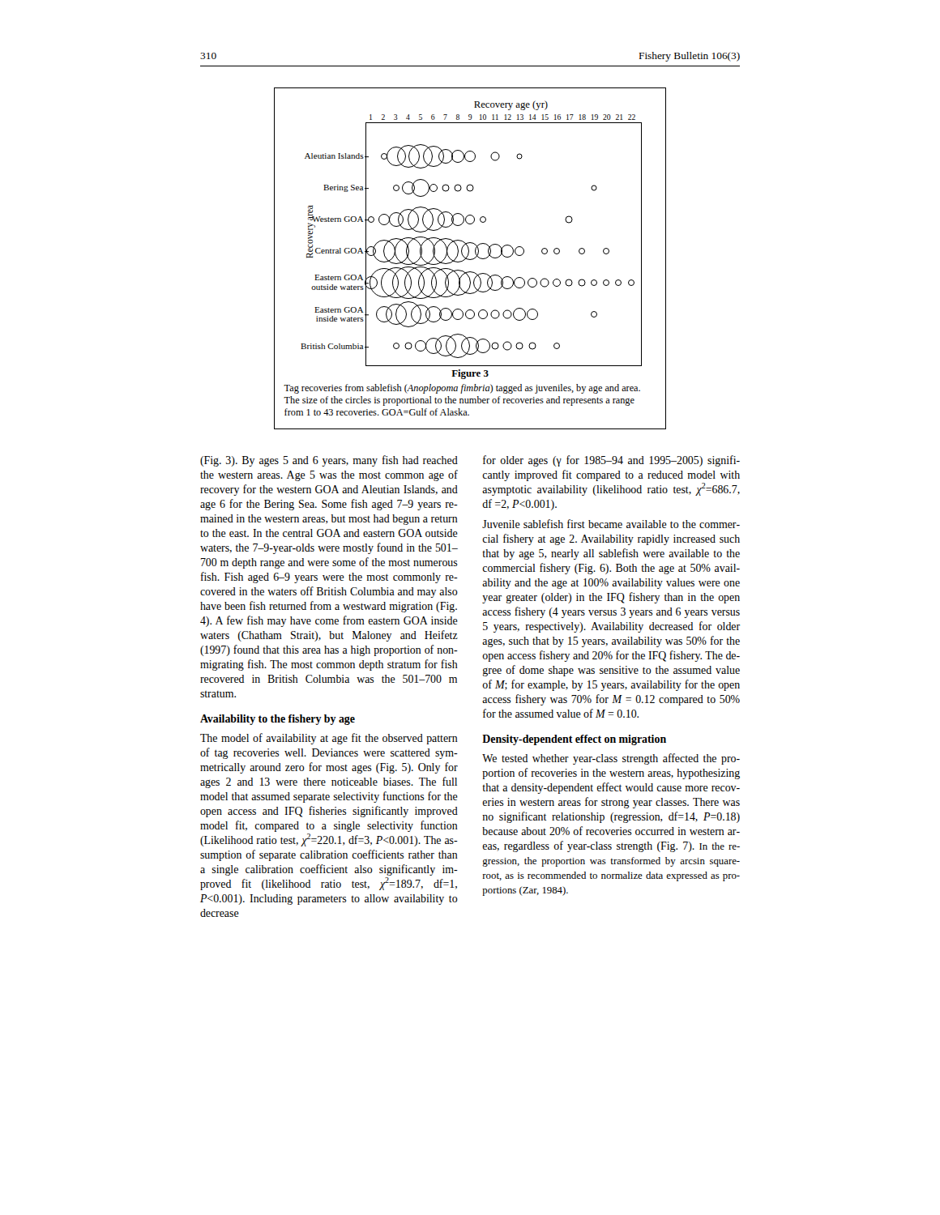310 Fishery Bulletin 106(3)
Recovery age (yr)
1 2 3 4 5 6 7 8 9 10 11 12 13 14 15 16 17 18 19 20 21 22
Recovery area
Aleutian Islands
Bering Sea
Western GOA
Central GOA
Eastern GOA
outside waters
Eastern GOA
inside waters
British Columbia
Figure 3 Tag recoveries from sablefish (Anoplopoma fimbria) tagged as juveniles, by age and area. The size of the circles is proportional to the number of recoveries and represents a range from 1 to 43 recoveries. GOA=Gulf of Alaska.
(Fig. 3). By ages 5 and 6 years, many fish had reached the western areas. Age 5 was the most common age of recovery for the western GOA and Aleutian Islands, and age 6 for the Bering Sea. Some fish aged 7–9 years remained in the western areas, but most had begun a return to the east. In the central GOA and eastern GOA outside waters, the 7–9-year-olds were mostly found in the 501–700 m depth range and were some of the most numerous fish. Fish aged 6–9 years were the most commonly recovered in the waters off British Columbia and may also have been fish returned from a westward migration (Fig. 4). A few fish may have come from eastern GOA inside waters (Chatham Strait), but Maloney and Heifetz (1997) found that this area has a high proportion of non-migrating fish. The most common depth stratum for fish recovered in British Columbia was the 501–700 m stratum.
Availability to the fishery by age
The model of availability at age fit the observed pattern of tag recoveries well. Deviances were scattered symmetrically around zero for most ages (Fig. 5). Only for ages 2 and 13 were there noticeable biases. The full model that assumed separate selectivity functions for the open access and IFQ fisheries significantly improved model fit, compared to a single selectivity function (Likelihood ratio test, χ2=220.1, df=3, P<0.001). The assumption of separate calibration coefficients rather than a single calibration coefficient also significantly improved fit (likelihood ratio test, χ2=189.7, df=1, P<0.001). Including parameters to allow availability to decrease
for older ages (γ for 1985–94 and 1995–2005) significantly improved fit compared to a reduced model with asymptotic availability (likelihood ratio test, χ2=686.7, df =2, P<0.001).
Juvenile sablefish first became available to the commercial fishery at age 2. Availability rapidly increased such that by age 5, nearly all sablefish were available to the commercial fishery (Fig. 6). Both the age at 50% availability and the age at 100% availability values were one year greater (older) in the IFQ fishery than in the open access fishery (4 years versus 3 years and 6 years versus 5 years, respectively). Availability decreased for older ages, such that by 15 years, availability was 50% for the open access fishery and 20% for the IFQ fishery. The degree of dome shape was sensitive to the assumed value of M; for example, by 15 years, availability for the open access fishery was 70% for M = 0.12 compared to 50% for the assumed value of M = 0.10.
Density-dependent effect on migration
We tested whether year-class strength affected the proportion of recoveries in the western areas, hypothesizing that a density-dependent effect would cause more recoveries in western areas for strong year classes. There was no significant relationship (regression, df=14, P=0.18) because about 20% of recoveries occurred in western areas, regardless of year-class strength (Fig. 7). In the regression, the proportion was transformed by arcsin squareroot, as is recommended to normalize data expressed as proportions (Zar, 1984).